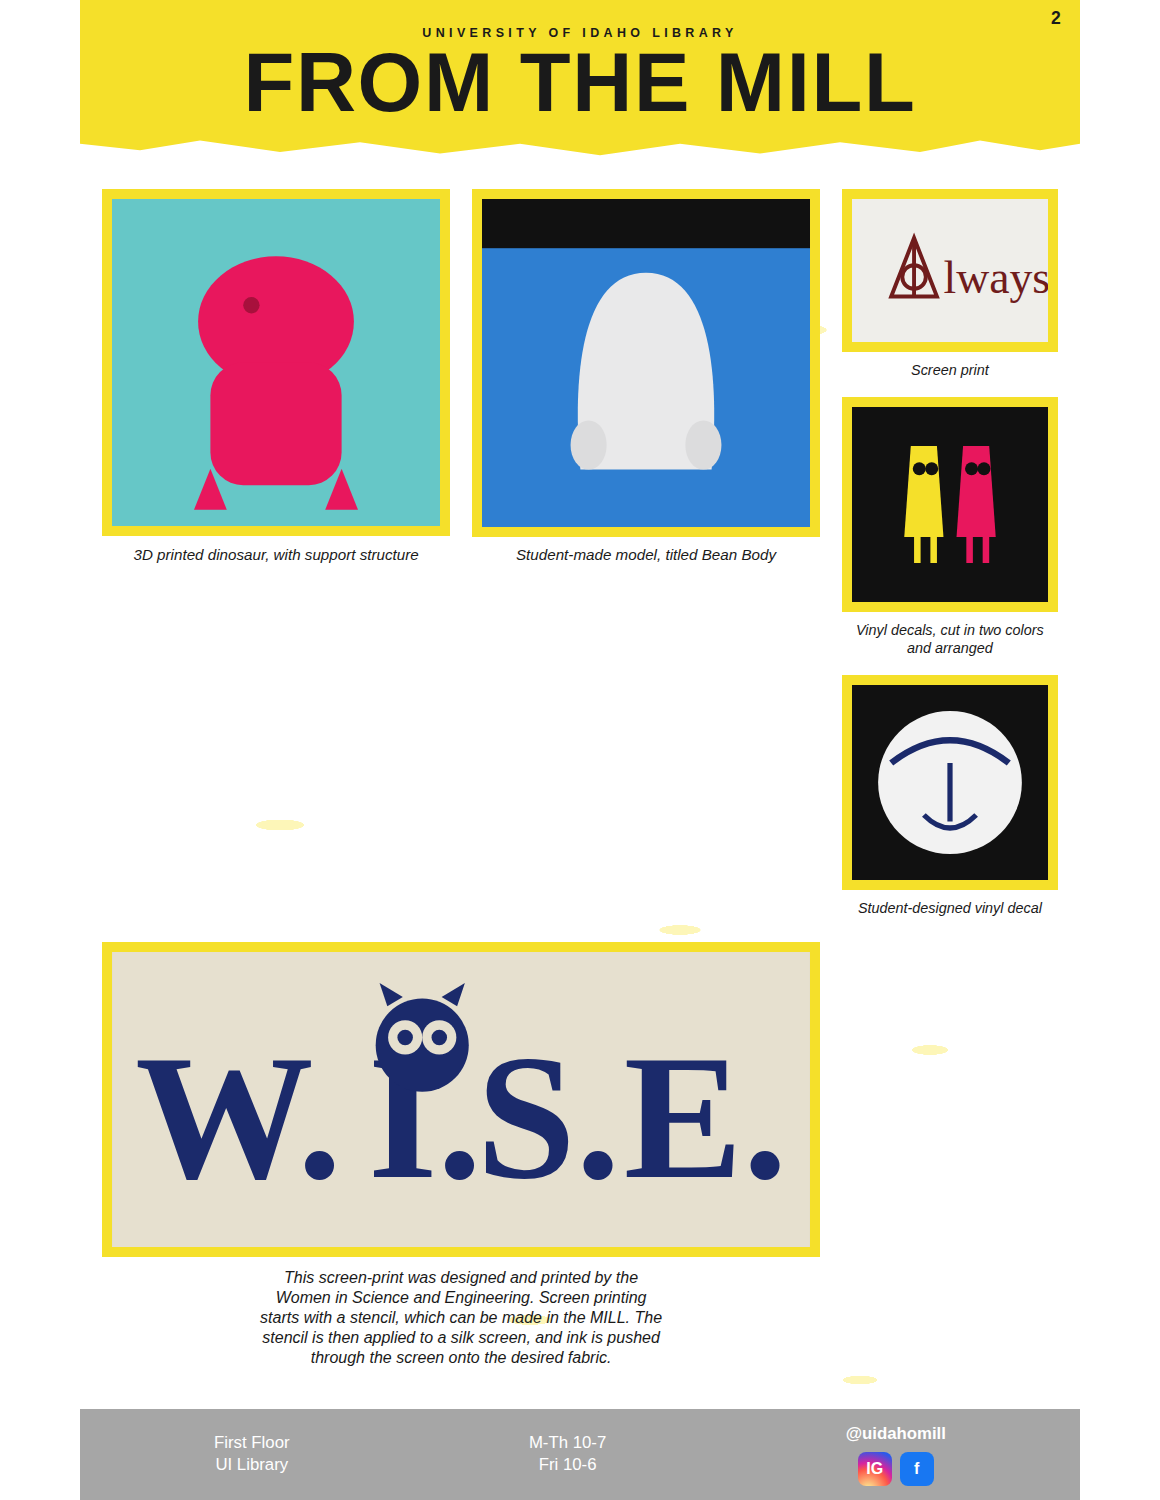2
University of Idaho Library
From the MILL
3D printed dinosaur, with support structure
Student-made model, titled Bean Body
Screen print
Vinyl decals, cut in two colors and arranged
Student-designed vinyl decal
This screen-print was designed and printed by the Women in Science and Engineering. Screen printing starts with a stencil, which can be made in the MILL. The stencil is then applied to a silk screen, and ink is pushed through the screen onto the desired fabric.
First Floor
UI Library
M-Th 10-7
Fri 10-6
@uidahomill
IG f